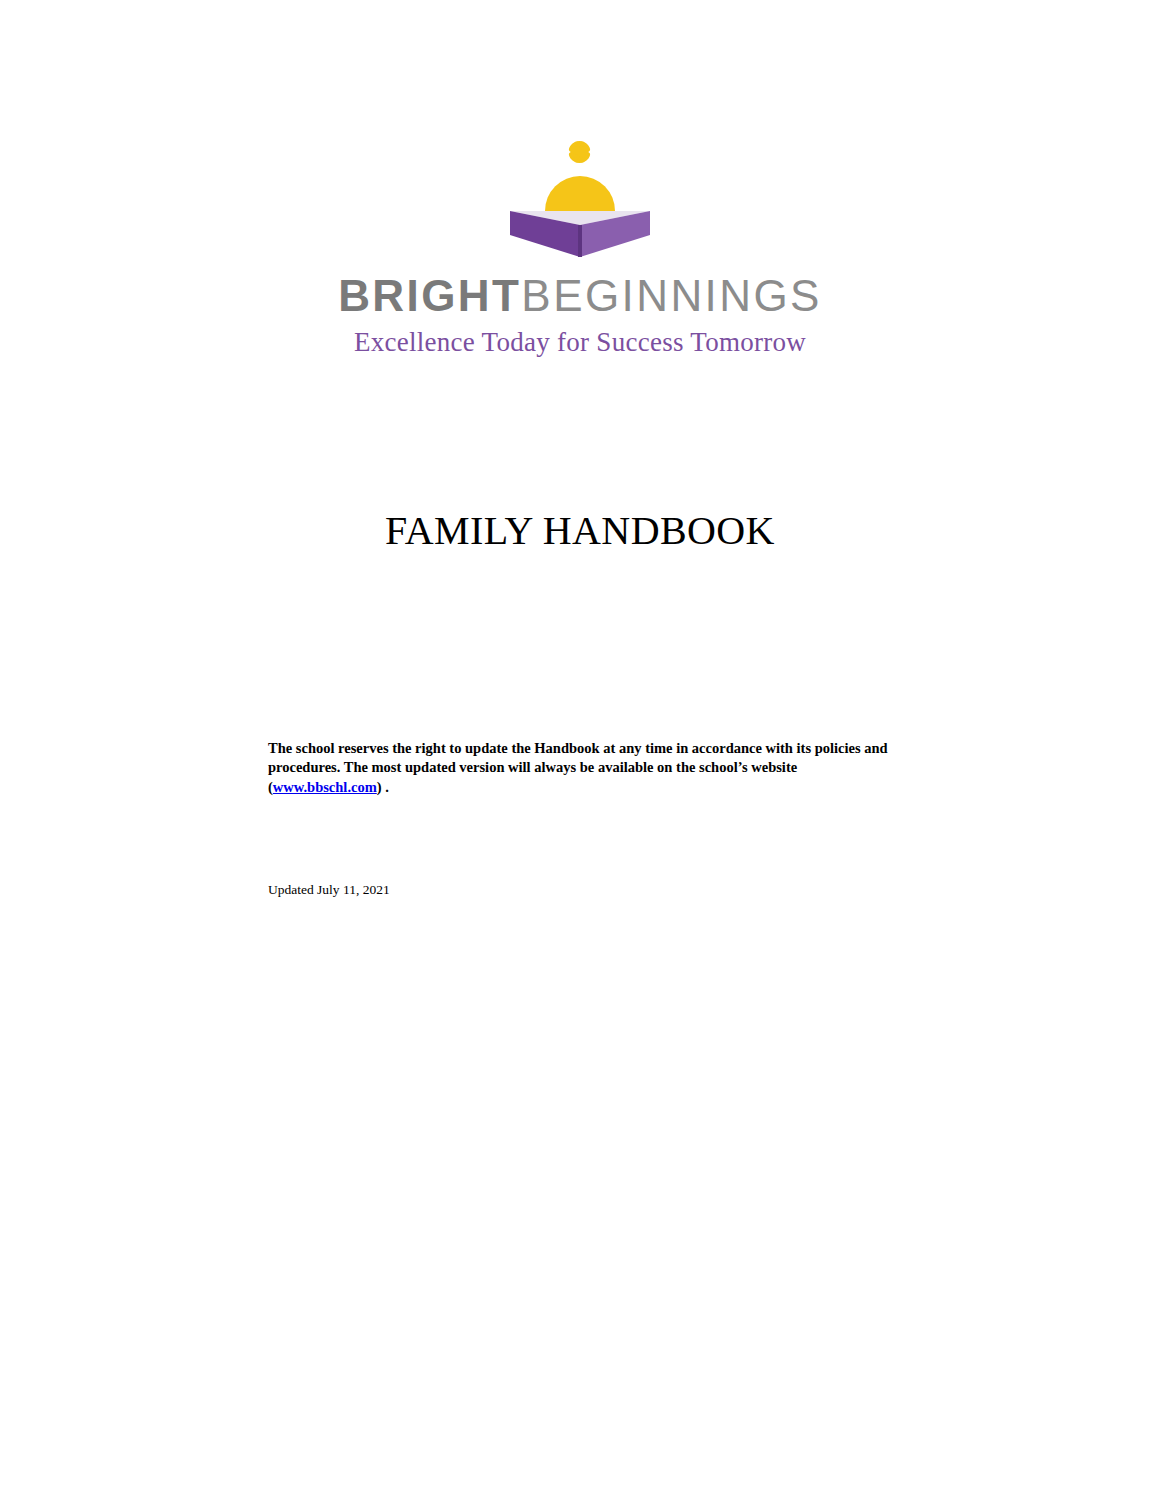BRIGHTBEGINNINGS
Excellence Today for Success Tomorrow
FAMILY HANDBOOK
The school reserves the right to update the Handbook at any time in accordance with its policies and procedures. The most updated version will always be available on the school’s website (www.bbschl.com) .
Updated July 11, 2021